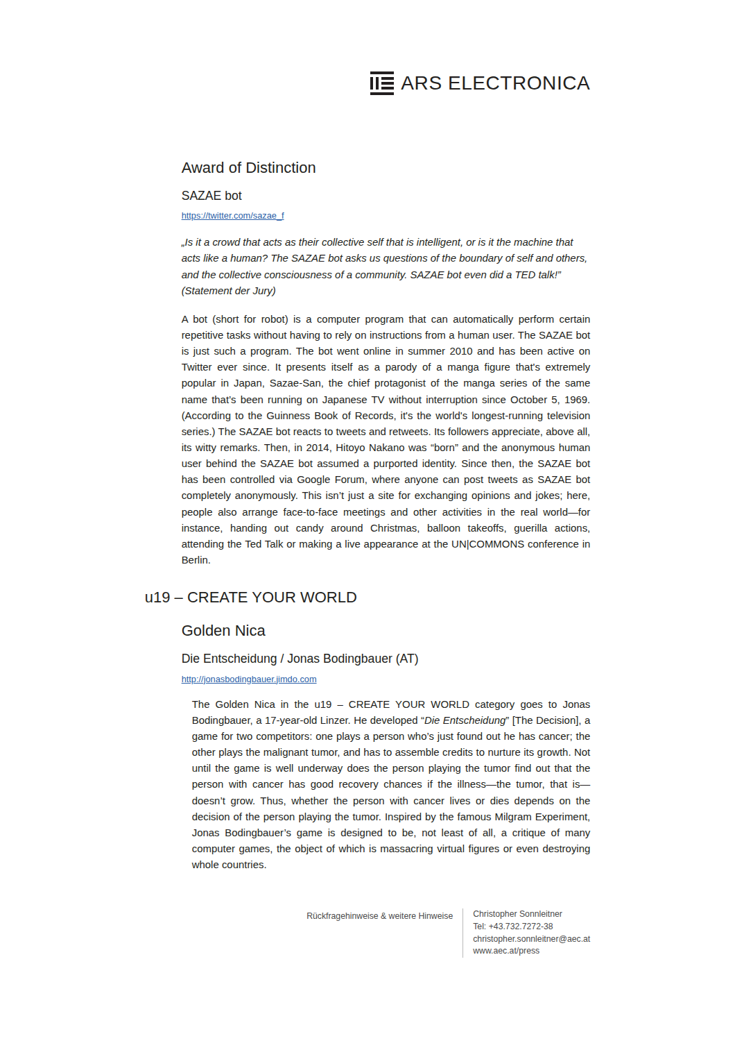ARS ELECTRONICA
Award of Distinction
SAZAE bot
https://twitter.com/sazae_f
„Is it a crowd that acts as their collective self that is intelligent, or is it the machine that acts like a human? The SAZAE bot asks us questions of the boundary of self and others, and the collective consciousness of a community. SAZAE bot even did a TED talk!” (Statement der Jury)
A bot (short for robot) is a computer program that can automatically perform certain repetitive tasks without having to rely on instructions from a human user. The SAZAE bot is just such a program. The bot went online in summer 2010 and has been active on Twitter ever since. It presents itself as a parody of a manga figure that's extremely popular in Japan, Sazae-San, the chief protagonist of the manga series of the same name that’s been running on Japanese TV without interruption since October 5, 1969. (According to the Guinness Book of Records, it's the world's longest-running television series.) The SAZAE bot reacts to tweets and retweets. Its followers appreciate, above all, its witty remarks. Then, in 2014, Hitoyo Nakano was “born” and the anonymous human user behind the SAZAE bot assumed a purported identity. Since then, the SAZAE bot has been controlled via Google Forum, where anyone can post tweets as SAZAE bot completely anonymously. This isn’t just a site for exchanging opinions and jokes; here, people also arrange face-to-face meetings and other activities in the real world—for instance, handing out candy around Christmas, balloon takeoffs, guerilla actions, attending the Ted Talk or making a live appearance at the UN|COMMONS conference in Berlin.
u19 – CREATE YOUR WORLD
Golden Nica
Die Entscheidung / Jonas Bodingbauer (AT)
http://jonasbodingbauer.jimdo.com
The Golden Nica in the u19 – CREATE YOUR WORLD category goes to Jonas Bodingbauer, a 17-year-old Linzer. He developed “Die Entscheidung” [The Decision], a game for two competitors: one plays a person who’s just found out he has cancer; the other plays the malignant tumor, and has to assemble credits to nurture its growth. Not until the game is well underway does the person playing the tumor find out that the person with cancer has good recovery chances if the illness—the tumor, that is—doesn’t grow. Thus, whether the person with cancer lives or dies depends on the decision of the person playing the tumor. Inspired by the famous Milgram Experiment, Jonas Bodingbauer’s game is designed to be, not least of all, a critique of many computer games, the object of which is massacring virtual figures or even destroying whole countries.
Rückfragehinweise & weitere Hinweise
Christopher Sonnleitner
Tel: +43.732.7272-38
christopher.sonnleitner@aec.at
www.aec.at/press